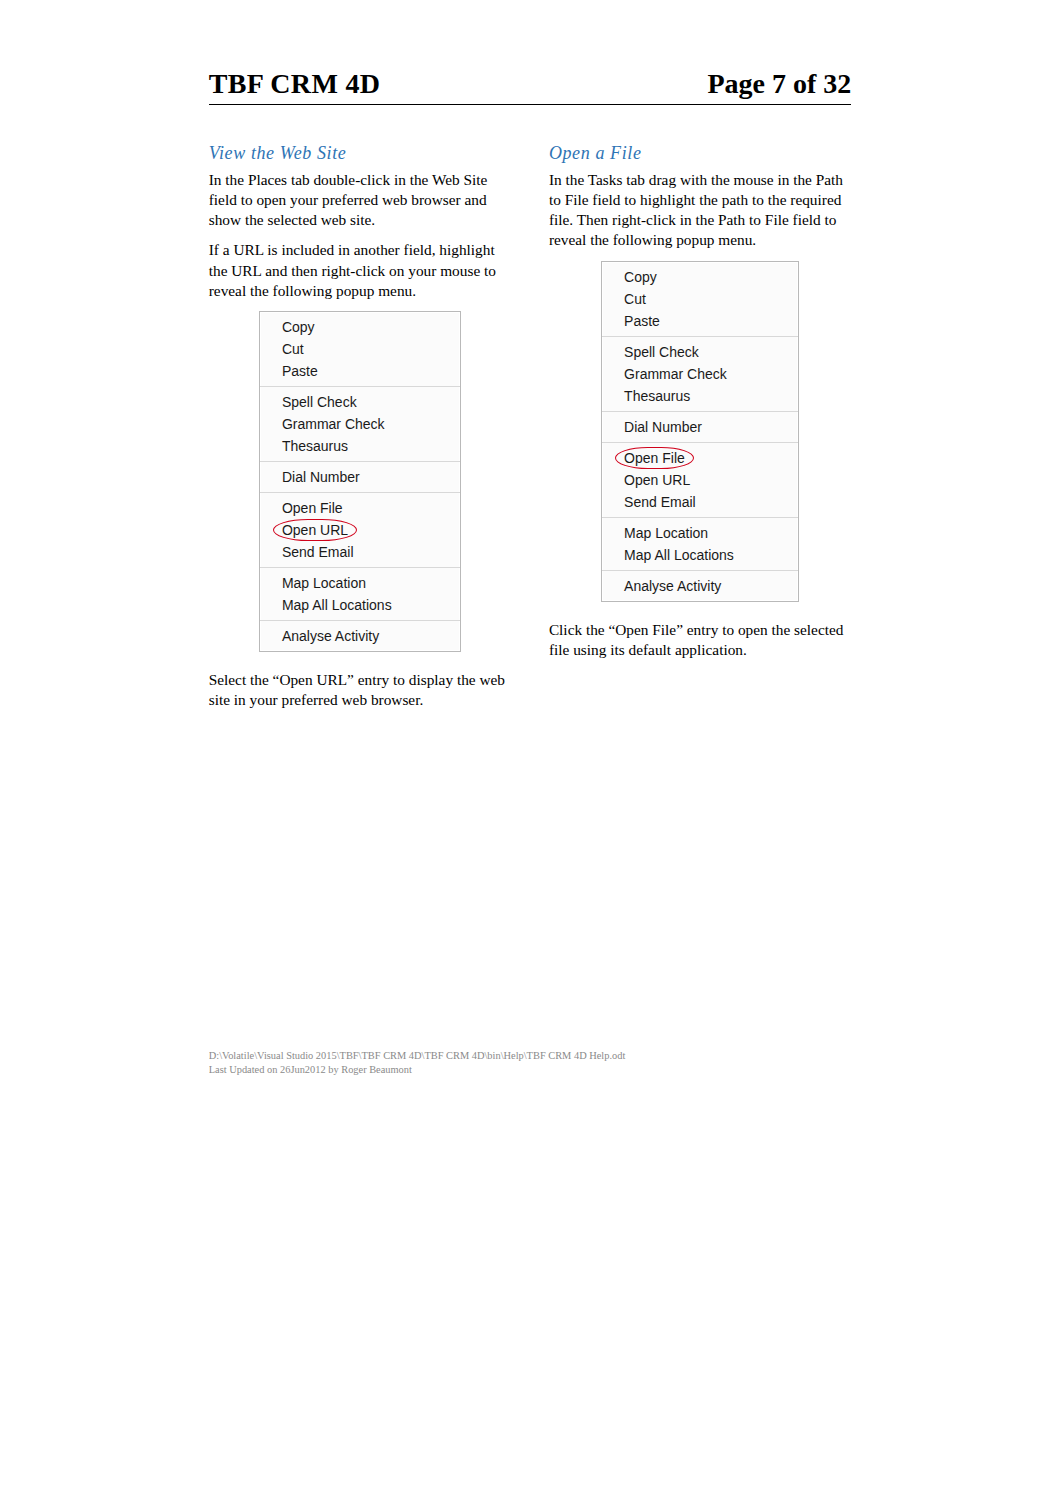TBF CRM 4D
Page 7 of 32
View the Web Site
In the Places tab double-click in the Web Site field to open your preferred web browser and show the selected web site.
If a URL is included in another field, highlight the URL and then right-click on your mouse to reveal the following popup menu.
Copy
Cut
Paste
Spell Check
Grammar Check
Thesaurus
Dial Number
Open File
Open URL
Send Email
Map Location
Map All Locations
Analyse Activity
Select the “Open URL” entry to display the web site in your preferred web browser.
Open a File
In the Tasks tab drag with the mouse in the Path to File field to highlight the path to the required file. Then right-click in the Path to File field to reveal the following popup menu.
Copy
Cut
Paste
Spell Check
Grammar Check
Thesaurus
Dial Number
Open File
Open URL
Send Email
Map Location
Map All Locations
Analyse Activity
Click the “Open File” entry to open the selected file using its default application.
D:\Volatile\Visual Studio 2015\TBF\TBF CRM 4D\TBF CRM 4D\bin\Help\TBF CRM 4D Help.odt
Last Updated on 26Jun2012 by Roger Beaumont